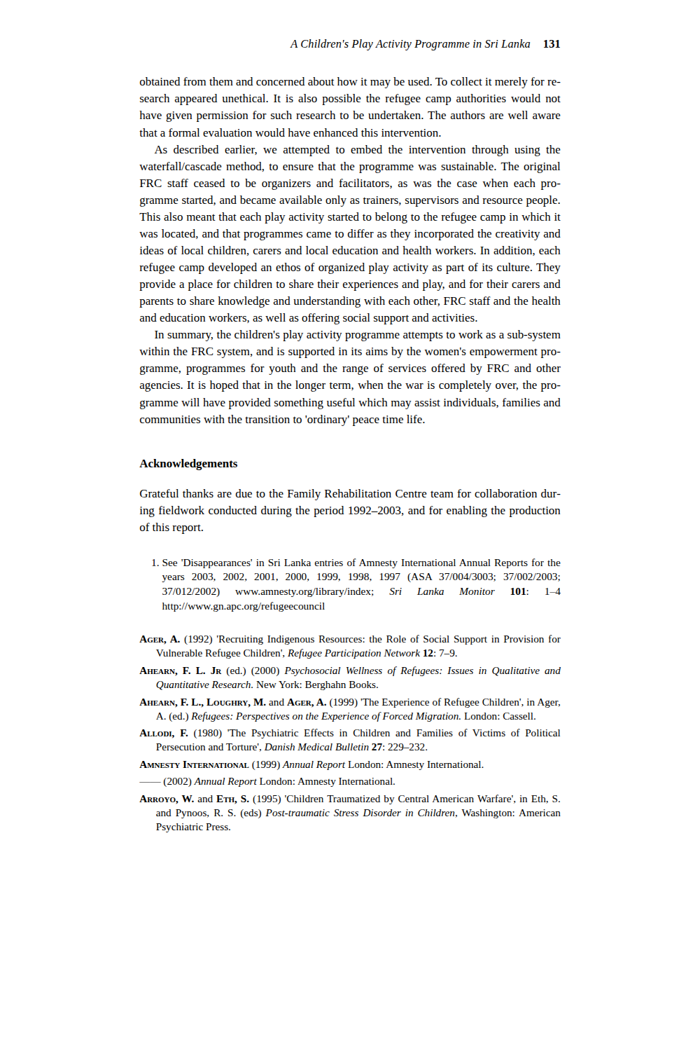A Children's Play Activity Programme in Sri Lanka 131
obtained from them and concerned about how it may be used. To collect it merely for research appeared unethical. It is also possible the refugee camp authorities would not have given permission for such research to be undertaken. The authors are well aware that a formal evaluation would have enhanced this intervention.
As described earlier, we attempted to embed the intervention through using the waterfall/cascade method, to ensure that the programme was sustainable. The original FRC staff ceased to be organizers and facilitators, as was the case when each programme started, and became available only as trainers, supervisors and resource people. This also meant that each play activity started to belong to the refugee camp in which it was located, and that programmes came to differ as they incorporated the creativity and ideas of local children, carers and local education and health workers. In addition, each refugee camp developed an ethos of organized play activity as part of its culture. They provide a place for children to share their experiences and play, and for their carers and parents to share knowledge and understanding with each other, FRC staff and the health and education workers, as well as offering social support and activities.
In summary, the children's play activity programme attempts to work as a sub-system within the FRC system, and is supported in its aims by the women's empowerment programme, programmes for youth and the range of services offered by FRC and other agencies. It is hoped that in the longer term, when the war is completely over, the programme will have provided something useful which may assist individuals, families and communities with the transition to 'ordinary' peace time life.
Acknowledgements
Grateful thanks are due to the Family Rehabilitation Centre team for collaboration during fieldwork conducted during the period 1992–2003, and for enabling the production of this report.
See 'Disappearances' in Sri Lanka entries of Amnesty International Annual Reports for the years 2003, 2002, 2001, 2000, 1999, 1998, 1997 (ASA 37/004/3003; 37/002/2003; 37/012/2002) www.amnesty.org/library/index; Sri Lanka Monitor 101: 1–4 http://www.gn.apc.org/refugeecouncil
Ager, A. (1992) 'Recruiting Indigenous Resources: the Role of Social Support in Provision for Vulnerable Refugee Children', Refugee Participation Network 12: 7–9.
Ahearn, F. L. Jr (ed.) (2000) Psychosocial Wellness of Refugees: Issues in Qualitative and Quantitative Research. New York: Berghahn Books.
Ahearn, F. L., Loughry, M. and Ager, A. (1999) 'The Experience of Refugee Children', in Ager, A. (ed.) Refugees: Perspectives on the Experience of Forced Migration. London: Cassell.
Allodi, F. (1980) 'The Psychiatric Effects in Children and Families of Victims of Political Persecution and Torture', Danish Medical Bulletin 27: 229–232.
Amnesty International (1999) Annual Report London: Amnesty International.
—— (2002) Annual Report London: Amnesty International.
Arroyo, W. and Eth, S. (1995) 'Children Traumatized by Central American Warfare', in Eth, S. and Pynoos, R. S. (eds) Post-traumatic Stress Disorder in Children, Washington: American Psychiatric Press.